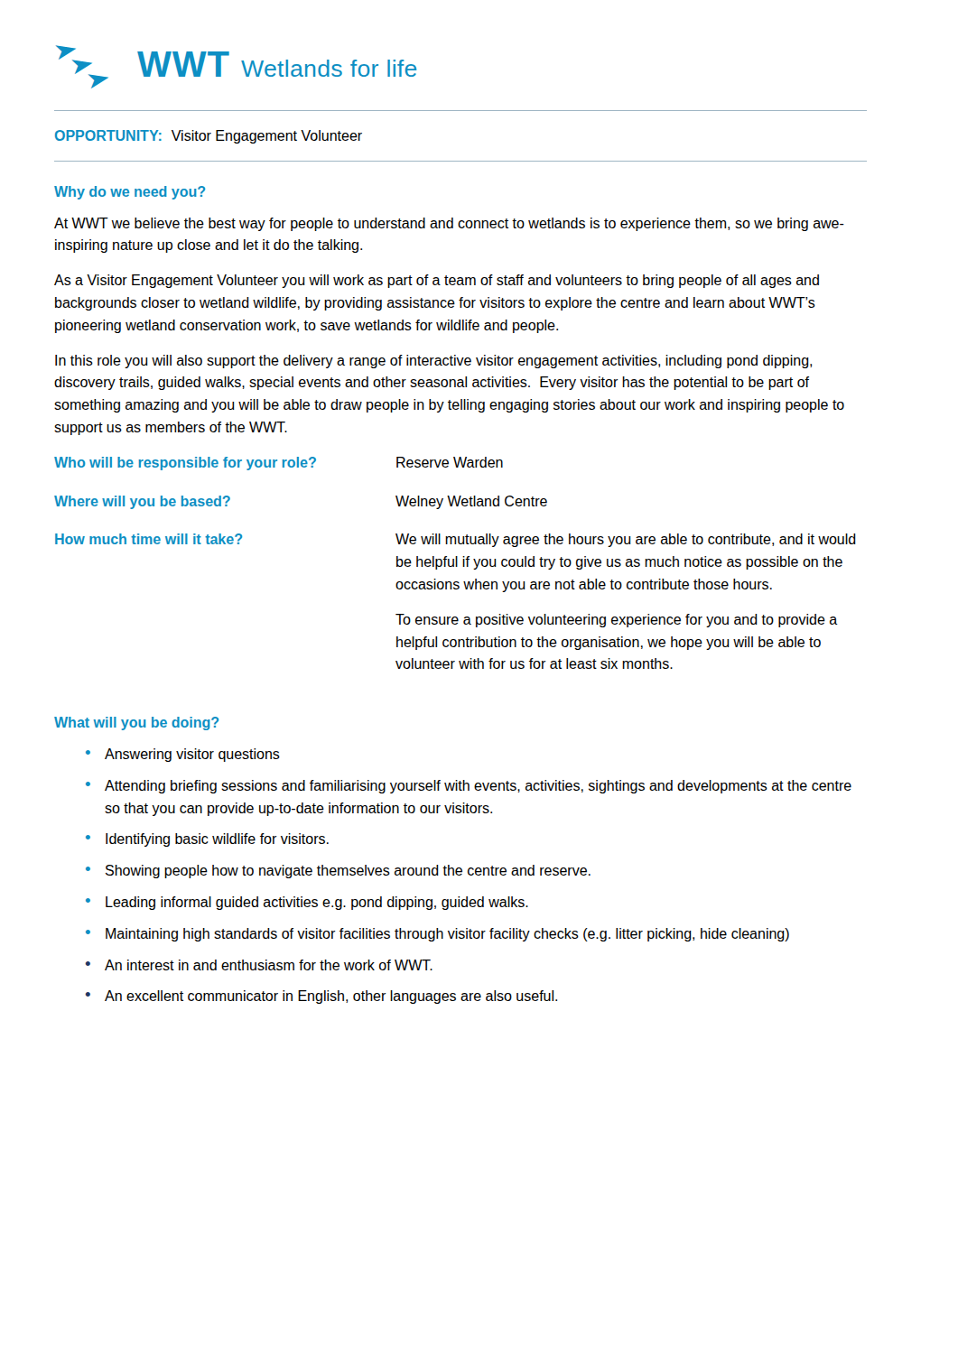➤ ➤ ➤
WWT Wetlands for life
OPPORTUNITY: Visitor Engagement Volunteer
Why do we need you?
At WWT we believe the best way for people to understand and connect to wetlands is to experience them, so we bring awe-inspiring nature up close and let it do the talking.
As a Visitor Engagement Volunteer you will work as part of a team of staff and volunteers to bring people of all ages and backgrounds closer to wetland wildlife, by providing assistance for visitors to explore the centre and learn about WWT’s pioneering wetland conservation work, to save wetlands for wildlife and people.
In this role you will also support the delivery a range of interactive visitor engagement activities, including pond dipping, discovery trails, guided walks, special events and other seasonal activities. Every visitor has the potential to be part of something amazing and you will be able to draw people in by telling engaging stories about our work and inspiring people to support us as members of the WWT.
| Who will be responsible for your role? | Reserve Warden |
| Where will you be based? | Welney Wetland Centre |
| How much time will it take? | We will mutually agree the hours you are able to contribute, and it would be helpful if you could try to give us as much notice as possible on the occasions when you are not able to contribute those hours. To ensure a positive volunteering experience for you and to provide a helpful contribution to the organisation, we hope you will be able to volunteer with for us for at least six months. |
What will you be doing?
Answering visitor questions
Attending briefing sessions and familiarising yourself with events, activities, sightings and developments at the centre so that you can provide up-to-date information to our visitors.
Identifying basic wildlife for visitors.
Showing people how to navigate themselves around the centre and reserve.
Leading informal guided activities e.g. pond dipping, guided walks.
Maintaining high standards of visitor facilities through visitor facility checks (e.g. litter picking, hide cleaning)
An interest in and enthusiasm for the work of WWT.
An excellent communicator in English, other languages are also useful.